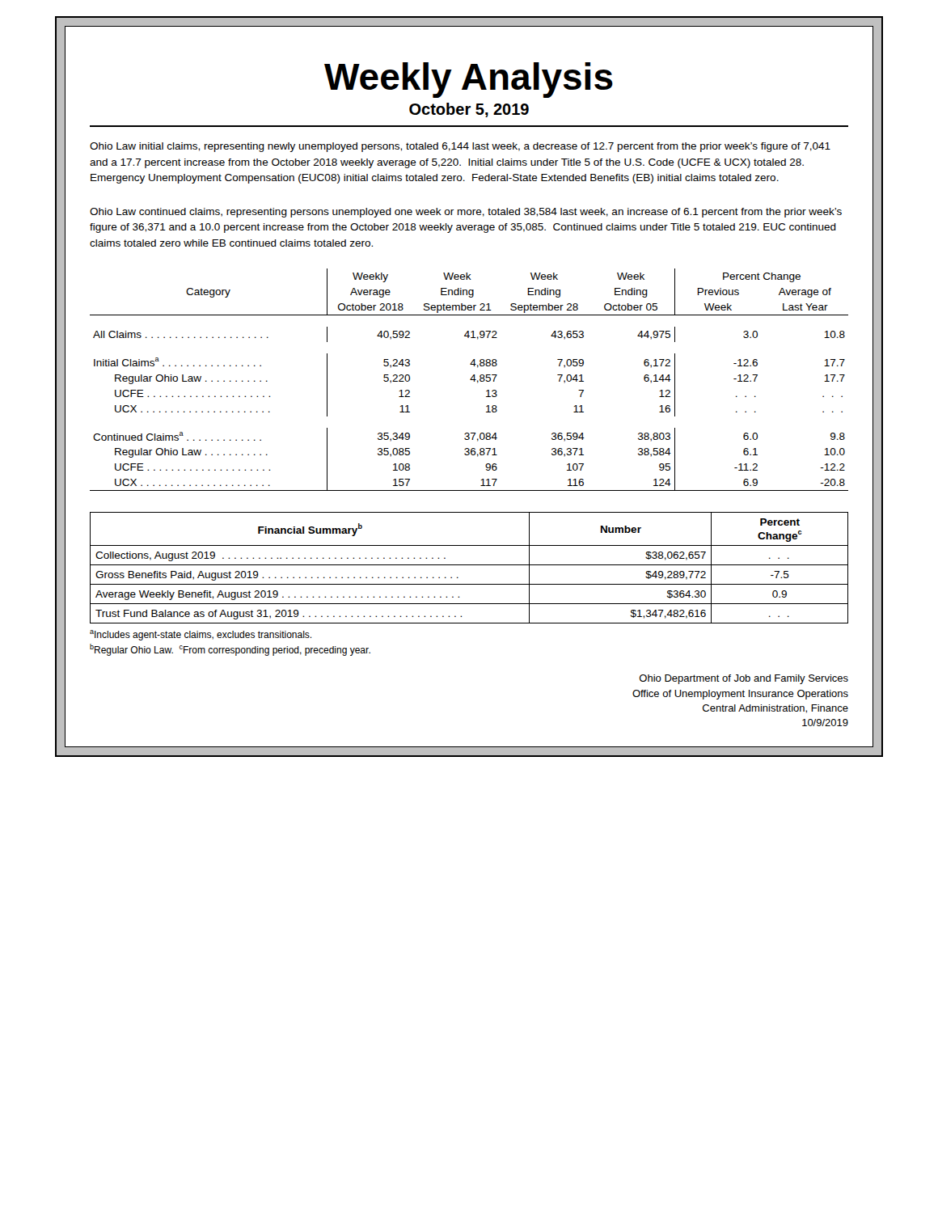Weekly Analysis
October 5, 2019
Ohio Law initial claims, representing newly unemployed persons, totaled 6,144 last week, a decrease of 12.7 percent from the prior week’s figure of 7,041 and a 17.7 percent increase from the October 2018 weekly average of 5,220. Initial claims under Title 5 of the U.S. Code (UCFE & UCX) totaled 28. Emergency Unemployment Compensation (EUC08) initial claims totaled zero. Federal-State Extended Benefits (EB) initial claims totaled zero.
Ohio Law continued claims, representing persons unemployed one week or more, totaled 38,584 last week, an increase of 6.1 percent from the prior week’s figure of 36,371 and a 10.0 percent increase from the October 2018 weekly average of 35,085. Continued claims under Title 5 totaled 219. EUC continued claims totaled zero while EB continued claims totaled zero.
| | Weekly | Week | Week | Week | Percent Change |
| --- | --- | --- | --- | --- | --- |
| Category | Average | Ending | Ending | Ending | Previous | Average of |
| | October 2018 | September 21 | September 28 | October 05 | Week | Last Year |
| All Claims . . . . . . . . . . . . . . . . . . . . . | 40,592 | 41,972 | 43,653 | 44,975 | 3.0 | 10.8 |
| Initial Claims a . . . . . . . . . . . . . . . . . | 5,243 | 4,888 | 7,059 | 6,172 | -12.6 | 17.7 |
| Regular Ohio Law . . . . . . . . . . . | 5,220 | 4,857 | 7,041 | 6,144 | -12.7 | 17.7 |
| UCFE . . . . . . . . . . . . . . . . . . . . . | 12 | 13 | 7 | 12 | . . . | . . . |
| UCX . . . . . . . . . . . . . . . . . . . . . . | 11 | 18 | 11 | 16 | . . . | . . . |
| Continued Claims a . . . . . . . . . . . . . | 35,349 | 37,084 | 36,594 | 38,803 | 6.0 | 9.8 |
| Regular Ohio Law . . . . . . . . . . . | 35,085 | 36,871 | 36,371 | 38,584 | 6.1 | 10.0 |
| UCFE . . . . . . . . . . . . . . . . . . . . . | 108 | 96 | 107 | 95 | -11.2 | -12.2 |
| UCX . . . . . . . . . . . . . . . . . . . . . . | 157 | 117 | 116 | 124 | 6.9 | -20.8 |
| Financial Summary b | Number | Percent Change c |
| --- | --- | --- |
| Collections, August 2019 . . . . . . . . . .. . . . . . . . . . . . . . . . . . . . . . . . . . . . | $38,062,657 | . . . |
| Gross Benefits Paid, August 2019 . . . . . . . . . . . . . . . . . . . . . . . . . . . . . . . . . | $49,289,772 | -7.5 |
| Average Weekly Benefit, August 2019 . . . . . . . . . . . . . . . . . . . . . . . . . . . . . . | $364.30 | 0.9 |
| Trust Fund Balance as of August 31, 2019 . . . . . . . . . . . . . . . . . . . . . . . . . . . | $1,347,482,616 | . . . |
aIncludes agent-state claims, excludes transitionals.
bRegular Ohio Law. cFrom corresponding period, preceding year.
Ohio Department of Job and Family Services
Office of Unemployment Insurance Operations
Central Administration, Finance
10/9/2019